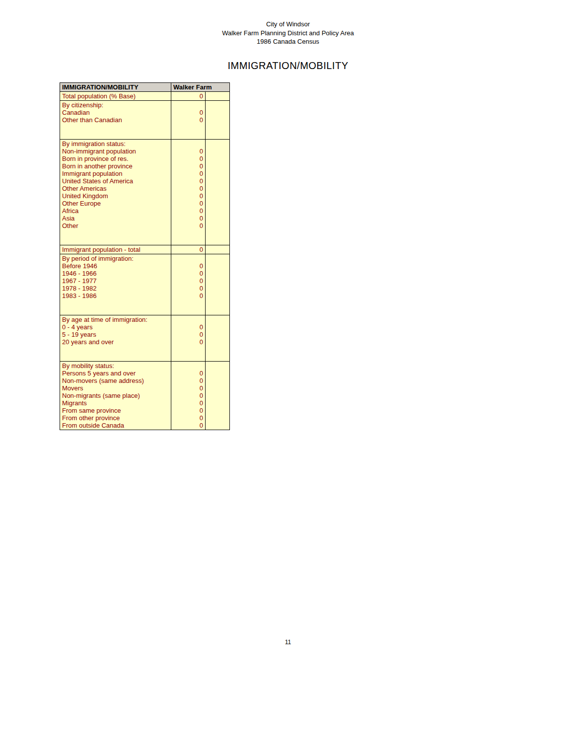City of Windsor
Walker Farm Planning District and Policy Area
1986 Canada Census
IMMIGRATION/MOBILITY
| IMMIGRATION/MOBILITY | Walker Farm |
| --- | --- |
| Total population (% Base) | 0 | |
| By citizenship: Canadian Other than Canadian | 0 0 | |
| By immigration status: Non-immigrant population Born in province of res. Born in another province Immigrant population United States of America Other Americas United Kingdom Other Europe Africa Asia Other | 0 0 0 0 0 0 0 0 0 0 0 | |
| Immigrant population - total | 0 | |
| By period of immigration: Before 1946 1946 - 1966 1967 - 1977 1978 - 1982 1983 - 1986 | 0 0 0 0 0 | |
| By age at time of immigration: 0 - 4 years 5 - 19 years 20 years and over | 0 0 0 | |
| By mobility status: Persons 5 years and over Non-movers (same address) Movers Non-migrants (same place) Migrants From same province From other province From outside Canada | 0 0 0 0 0 0 0 0 | |
11